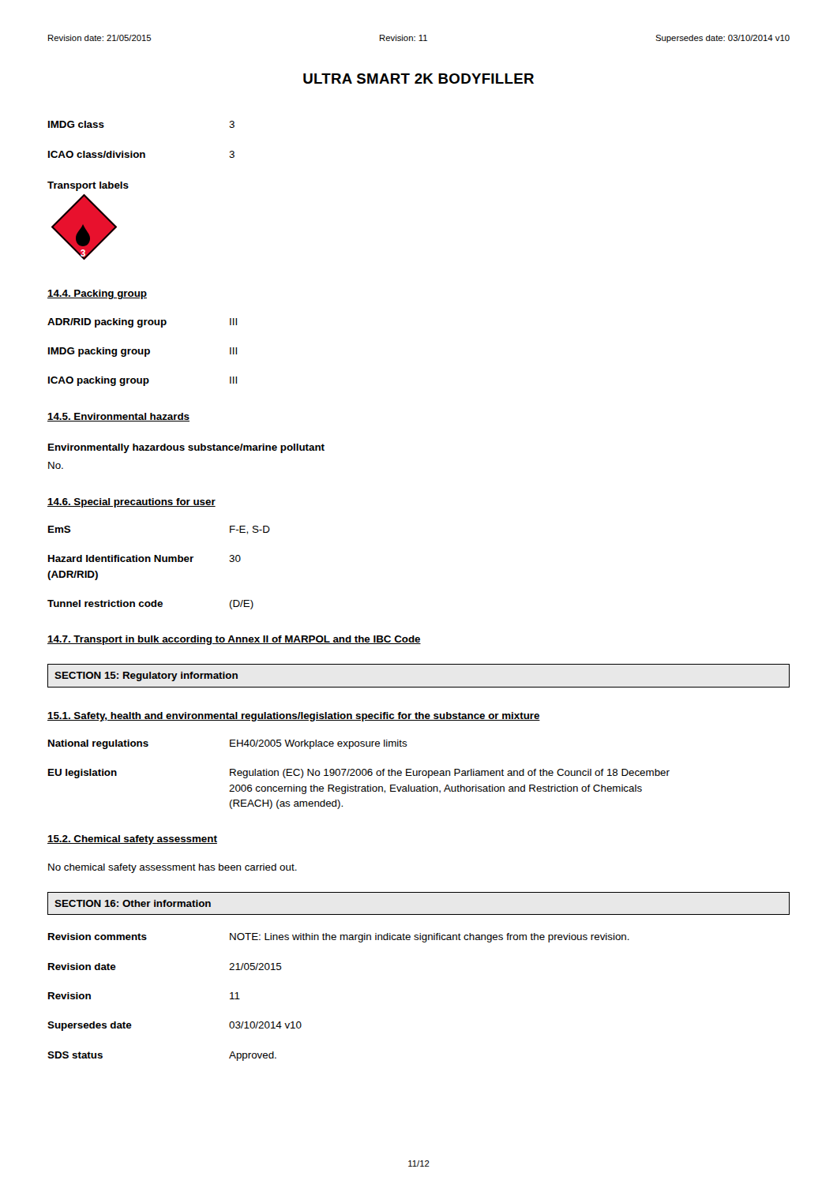Revision date: 21/05/2015 Revision: 11 Supersedes date: 03/10/2014 v10
ULTRA SMART 2K BODYFILLER
IMDG class
3
ICAO class/division
3
Transport labels
3
14.4. Packing group
ADR/RID packing group
III
IMDG packing group
III
ICAO packing group
III
14.5. Environmental hazards
Environmentally hazardous substance/marine pollutant
No.
14.6. Special precautions for user
EmS
F-E, S-D
Hazard Identification Number
(ADR/RID)
30
Tunnel restriction code
(D/E)
14.7. Transport in bulk according to Annex II of MARPOL and the IBC Code
SECTION 15: Regulatory information
15.1. Safety, health and environmental regulations/legislation specific for the substance or mixture
National regulations
EH40/2005 Workplace exposure limits
EU legislation
Regulation (EC) No 1907/2006 of the European Parliament and of the Council of 18 December 2006 concerning the Registration, Evaluation, Authorisation and Restriction of Chemicals (REACH) (as amended).
15.2. Chemical safety assessment
No chemical safety assessment has been carried out.
SECTION 16: Other information
Revision comments
NOTE: Lines within the margin indicate significant changes from the previous revision.
Revision date
21/05/2015
Revision
11
Supersedes date
03/10/2014 v10
SDS status
Approved.
11/12